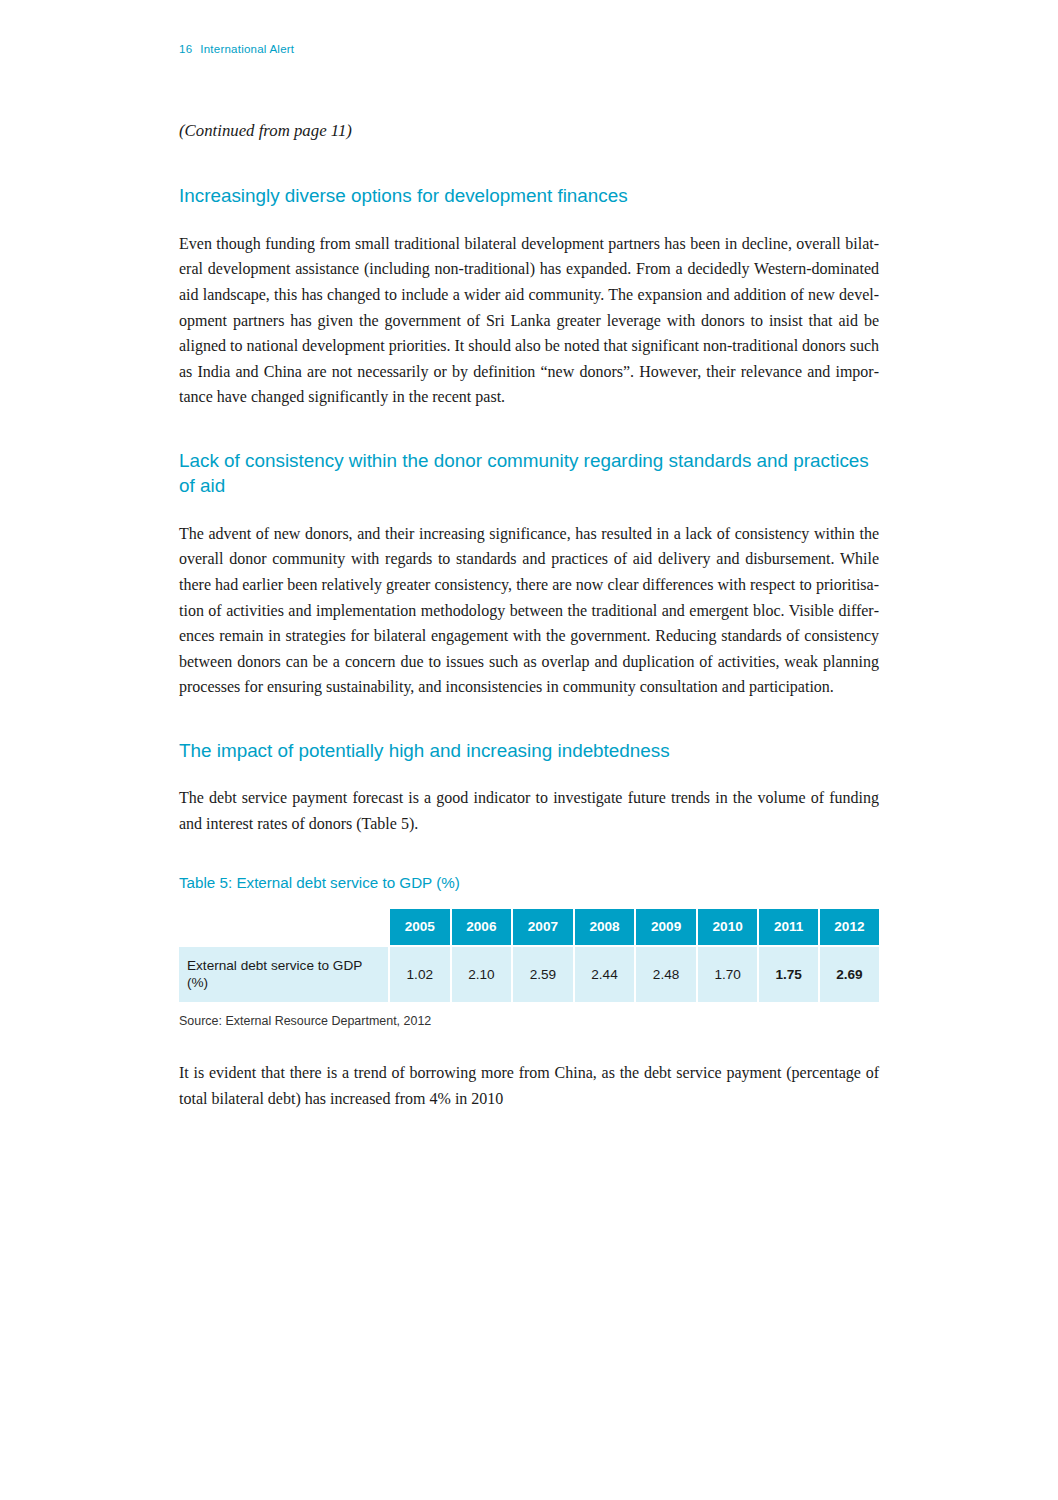16 International Alert
(Continued from page 11)
Increasingly diverse options for development finances
Even though funding from small traditional bilateral development partners has been in decline, overall bilateral development assistance (including non-traditional) has expanded. From a decidedly Western-dominated aid landscape, this has changed to include a wider aid community. The expansion and addition of new development partners has given the government of Sri Lanka greater leverage with donors to insist that aid be aligned to national development priorities. It should also be noted that significant non-traditional donors such as India and China are not necessarily or by definition “new donors”. However, their relevance and importance have changed significantly in the recent past.
Lack of consistency within the donor community regarding standards and practices of aid
The advent of new donors, and their increasing significance, has resulted in a lack of consistency within the overall donor community with regards to standards and practices of aid delivery and disbursement. While there had earlier been relatively greater consistency, there are now clear differences with respect to prioritisation of activities and implementation methodology between the traditional and emergent bloc. Visible differences remain in strategies for bilateral engagement with the government. Reducing standards of consistency between donors can be a concern due to issues such as overlap and duplication of activities, weak planning processes for ensuring sustainability, and inconsistencies in community consultation and participation.
The impact of potentially high and increasing indebtedness
The debt service payment forecast is a good indicator to investigate future trends in the volume of funding and interest rates of donors (Table 5).
Table 5: External debt service to GDP (%)
| | 2005 | 2006 | 2007 | 2008 | 2009 | 2010 | 2011 | 2012 |
| --- | --- | --- | --- | --- | --- | --- | --- | --- |
| External debt service to GDP (%) | 1.02 | 2.10 | 2.59 | 2.44 | 2.48 | 1.70 | 1.75 | 2.69 |
Source: External Resource Department, 2012
It is evident that there is a trend of borrowing more from China, as the debt service payment (percentage of total bilateral debt) has increased from 4% in 2010